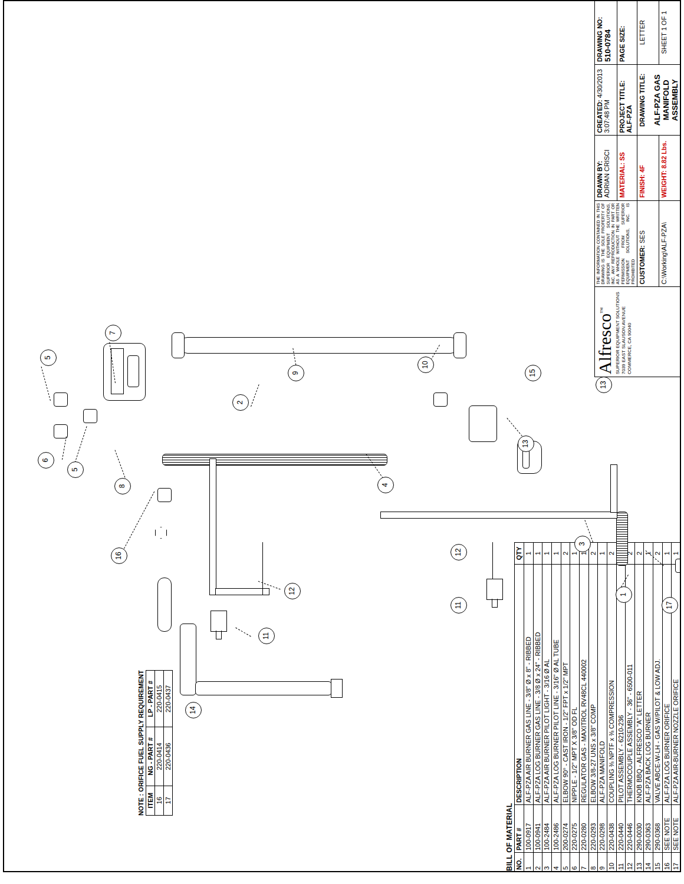BILL OF MATERIAL
| NO. | PART # | DESCRIPTION | QTY |
| --- | --- | --- | --- |
| 1 | 100-0917 | ALF-PZA AIR BURNER GAS LINE - 3/8" Ø x 8" - RIBBED | 1 |
| 2 | 100-0941 | ALF-PZA LOG BURNER GAS LINE - 3/8 Ø x 24" - RIBBED | 1 |
| 3 | 100-2484 | ALF-PZA AIR BURNER PILOT LIGHT - 3/16 Ø AL | 1 |
| 4 | 100-2486 | ALF-PZA LOG BURNER PILOT LINE - 3/16" Ø AL TUBE | 1 |
| 5 | 200-0274 | ELBOW 90° - CAST IRON - 1/2" FPT x 1/2" MPT | 2 |
| 6 | 220-0275 | NIPPLE - 1/2" MPT X 3/8" OD FL | 1 |
| 7 | 220-0280 | REGULATOR GAS - MAXITROL RV48CL 440002 | 1 |
| 8 | 220-0293 | ELBOW 3/8-27 UNS x 3/8" COMP | 2 |
| 9 | 220-0298 | ALF-PZA MANIFOLD | 1 |
| 10 | 220-0438 | COUPLING ⅜ NPTF x ⅜ COMPRESSION | 2 |
| 11 | 220-0440 | PILOT ASSEMBLY - 6210-236 | 2 |
| 12 | 220-0446 | THERMOCOUPLE ASSEMBLY - 36" - 6500-011 | 2 |
| 13 | 290-0030 | KNOB BBQ - ALFRESCO "A" LETTER | 2 |
| 14 | 290-0363 | ALF-PZA BACK LOG BURNER | 1 |
| 15 | 290-0368 | VALVE ABCE-W-LH - GAS W/PILOT & LOW ADJ. | 2 |
| 16 | SEE NOTE | ALF-PZA LOG BURNER ORIFICE | 1 |
| 17 | SEE NOTE | ALF-PZA AIR-BURNER NOZZLE ORIFICE | 1 |
NOTE : ORIFICE FUEL SUPPLY REQUIREMENT
| ITEM | NG - PART # | LP - PART # |
| --- | --- | --- |
| 16 | 220-0414 | 220-0415 |
| 17 | 220-0436 | 220-0437 |
6
5
5
7
16
8
14
11
12
2
9
4
10
11
12
15
13
3
13
1
17
6
10
15
13
| Alfresco ™ SUPERIOR EQUIPMENT SOLUTIONS 7039 EAST SLAUSON AVENUE COMMERCE, CA 90040 | THE INFORMATION CONTAINED IN THIS DRAWING IS THE SOLE PROPERTY OF SUPERIOR EQUIPMENT SOLUTIONS, INC. ANY REPRODUCTION IN PART OR AS A WHOLE WITHOUT THE WRITTEN PERMISSION FROM SUPERIOR EQUIPMENT SOLUTIONS, INC. IS PROHIBITED | DRAWN BY: ADRIAN CRISCI | CREATED: 4/30/2013 3:07:48 PM | DRAWING NO: 510-0784 |
| MATERIAL: SS | PROJECT TITLE: ALF-PZA | PAGE SIZE: |
| CUSTOMER: SES | FINISH: 4F | DRAWING TITLE: ALF-PZA GAS MANIFOLD ASSEMBLY | LETTER |
| C:\Working\ALF-PZA\ | WEIGHT: 8.82 Lbs. | SHEET 1 OF 1 |